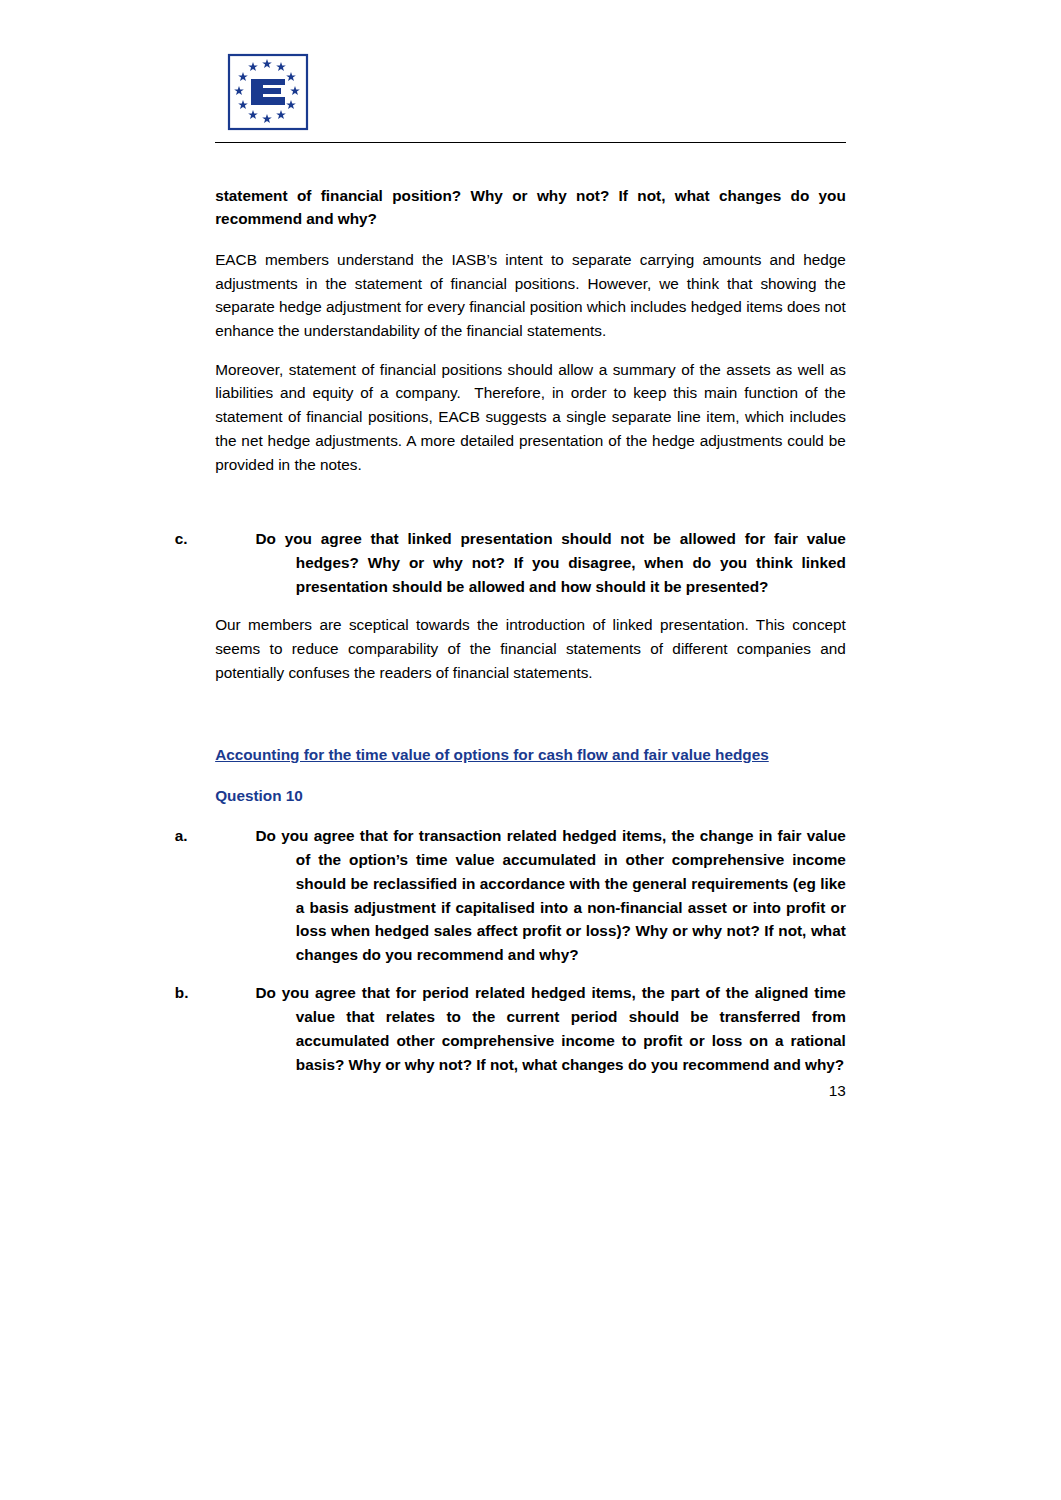statement of financial position? Why or why not? If not, what changes do you recommend and why?
EACB members understand the IASB’s intent to separate carrying amounts and hedge adjustments in the statement of financial positions. However, we think that showing the separate hedge adjustment for every financial position which includes hedged items does not enhance the understandability of the financial statements.
Moreover, statement of financial positions should allow a summary of the assets as well as liabilities and equity of a company. Therefore, in order to keep this main function of the statement of financial positions, EACB suggests a single separate line item, which includes the net hedge adjustments. A more detailed presentation of the hedge adjustments could be provided in the notes.
c. Do you agree that linked presentation should not be allowed for fair value hedges? Why or why not? If you disagree, when do you think linked presentation should be allowed and how should it be presented?
Our members are sceptical towards the introduction of linked presentation. This concept seems to reduce comparability of the financial statements of different companies and potentially confuses the readers of financial statements.
Accounting for the time value of options for cash flow and fair value hedges
Question 10
a. Do you agree that for transaction related hedged items, the change in fair value of the option’s time value accumulated in other comprehensive income should be reclassified in accordance with the general requirements (eg like a basis adjustment if capitalised into a non-financial asset or into profit or loss when hedged sales affect profit or loss)? Why or why not? If not, what changes do you recommend and why?
b. Do you agree that for period related hedged items, the part of the aligned time value that relates to the current period should be transferred from accumulated other comprehensive income to profit or loss on a rational basis? Why or why not? If not, what changes do you recommend and why?
13